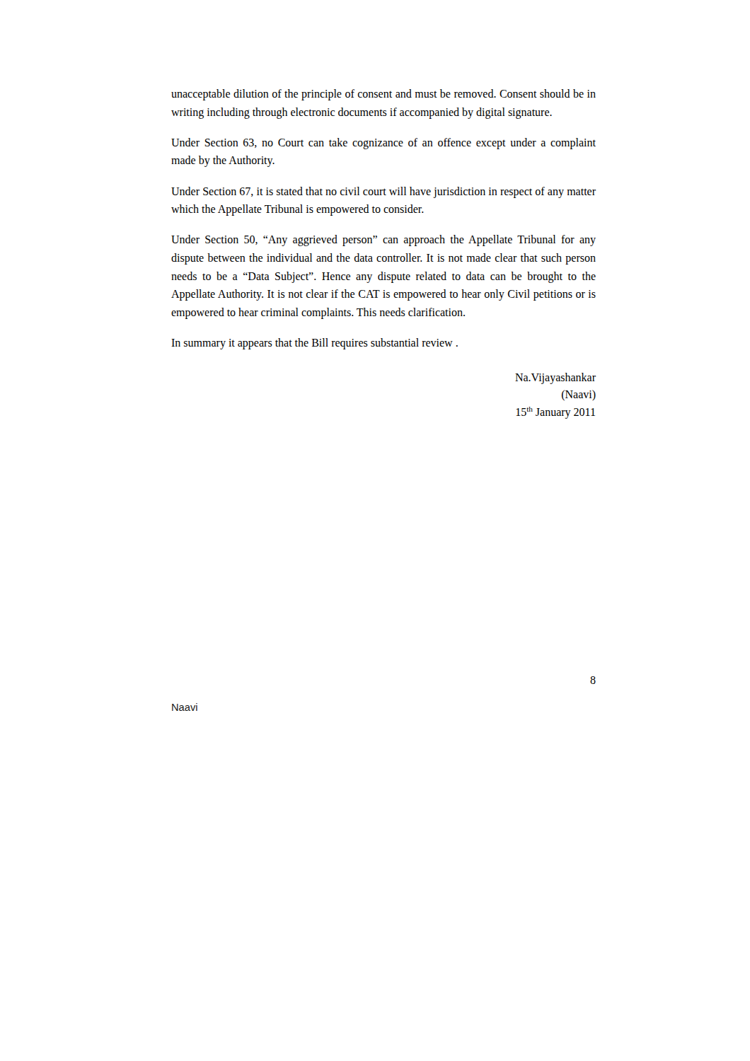unacceptable dilution of the principle of consent and must be removed. Consent should be in writing including through electronic documents if accompanied by digital signature.
Under Section 63, no Court can take cognizance of an offence except under a complaint made by the Authority.
Under Section 67, it is stated that no civil court will have jurisdiction in respect of any matter which the Appellate Tribunal is empowered to consider.
Under Section 50, “Any aggrieved person” can approach the Appellate Tribunal for any dispute between the individual and the data controller. It is not made clear that such person needs to be a “Data Subject”. Hence any dispute related to data can be brought to the Appellate Authority. It is not clear if the CAT is empowered to hear only Civil petitions or is empowered to hear criminal complaints. This needs clarification.
In summary it appears that the Bill requires substantial review .
Na.Vijayashankar
(Naavi)
15th January 2011
8
Naavi